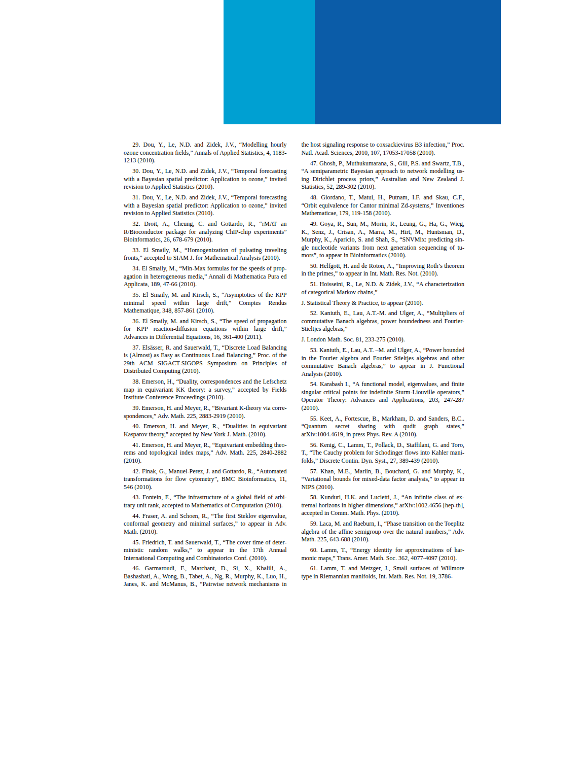29. Dou, Y., Le, N.D. and Zidek, J.V., “Modelling hourly ozone concentration fields,” Annals of Applied Statistics, 4, 1183-1213 (2010).
30. Dou, Y., Le, N.D. and Zidek, J.V., “Temporal forecasting with a Bayesian spatial predictor: Application to ozone,” invited revision to Applied Statistics (2010).
31. Dou, Y., Le, N.D. and Zidek, J.V., “Temporal forecasting with a Bayesian spatial predictor: Application to ozone,” invited revision to Applied Statistics (2010).
32. Droit, A., Cheung, C. and Gottardo, R., “rMAT an R/Bioconductor package for analyzing ChIP-chip experiments” Bioinformatics, 26, 678-679 (2010).
33. El Smaily, M., “Homogenization of pulsating traveling fronts,” accepted to SIAM J. for Mathematical Analysis (2010).
34. El Smaily, M., “Min-Max formulas for the speeds of propagation in heterogeneous media,” Annali di Mathematica Pura ed Applicata, 189, 47-66 (2010).
35. El Smaily, M. and Kirsch, S., “Asymptotics of the KPP minimal speed within large drift,” Comptes Rendus Mathematique, 348, 857-861 (2010).
36. El Smaily, M. and Kirsch, S., “The speed of propagation for KPP reaction-diffusion equations within large drift,” Advances in Differential Equations, 16, 361-400 (2011).
37. Elsässer, R. and Sauerwald, T., “Discrete Load Balancing is (Almost) as Easy as Continuous Load Balancing,” Proc. of the 29th ACM SIGACT-SIGOPS Symposium on Principles of Distributed Computing (2010).
38. Emerson, H., “Duality, correspondences and the Lefschetz map in equivariant KK theory: a survey,” accepted by Fields Institute Conference Proceedings (2010).
39. Emerson, H. and Meyer, R., “Bivariant K-theory via correspondences,” Adv. Math. 225, 2883-2919 (2010).
40. Emerson, H. and Meyer, R., “Dualities in equivariant Kasparov theory,” accepted by New York J. Math. (2010).
41. Emerson, H. and Meyer, R., “Equivariant embedding theorems and topological index maps,” Adv. Math. 225, 2840-2882 (2010).
42. Finak, G., Manuel-Perez, J. and Gottardo, R., “Automated transformations for flow cytometry”, BMC Bioinformatics, 11, 546 (2010).
43. Fontein, F., “The infrastructure of a global field of arbitrary unit rank, accepted to Mathematics of Computation (2010).
44. Fraser, A. and Schoen, R., “The first Steklov eigenvalue, conformal geometry and minimal surfaces,” to appear in Adv. Math. (2010).
45. Friedrich, T. and Sauerwald, T., “The cover time of deterministic random walks,” to appear in the 17th Annual International Computing and Combinatorics Conf. (2010).
46. Garmaroudi, F., Marchant, D., Si, X., Khalili, A., Bashashati, A., Wong, B., Tabet, A., Ng, R., Murphy, K., Luo, H., Janes, K. and McManus, B., “Pairwise network mechanisms in the host signaling response to coxsackievirus B3 infection,” Proc. Natl. Acad. Sciences, 2010, 107, 17053-17058 (2010).
47. Ghosh, P., Muthukumarana, S., Gill, P.S. and Swartz, T.B., “A semiparametric Bayesian approach to network modelling using Dirichlet process priors,” Australian and New Zealand J. Statistics, 52, 289-302 (2010).
48. Giordano, T., Matui, H., Putnam, I.F. and Skau, C.F., “Orbit equivalence for Cantor minimal Zd-systems,” Inventiones Mathematicae, 179, 119-158 (2010).
49. Goya, R., Sun, M., Morin, R., Leung, G., Ha, G., Wieg, K., Senz, J., Crisan, A., Marra, M., Hirt, M., Huntsman, D., Murphy, K., Aparicio, S. and Shah, S., “SNVMix: predicting single nucleotide variants from next generation sequencing of tumors”, to appear in Bioinformatics (2010).
50. Helfgott, H. and de Roton, A., “Improving Roth’s theorem in the primes,” to appear in Int. Math. Res. Not. (2010).
51. Hoisseini, R., Le, N.D. & Zidek, J.V., “A characterization of categorical Markov chains,”
J. Statistical Theory & Practice, to appear (2010).
52. Kaniuth, E., Lau, A.T.-M. and Ulger, A., “Multipliers of commutative Banach algebras, power boundedness and Fourier-Stieltjes algebras,”
J. London Math. Soc. 81, 233-275 (2010).
53. Kaniuth, E., Lau, A.T. –M. and Ulger, A., “Power bounded in the Fourier algebra and Fourier Stieltjes algebras and other commutative Banach algebras,” to appear in J. Functional Analysis (2010).
54. Karabash I., “A functional model, eigenvalues, and finite singular critical points for indefinite Sturm-Liouville operators,” Operator Theory: Advances and Applications, 203, 247-287 (2010).
55. Keet, A., Fortescue, B., Markham, D. and Sanders, B.C.. “Quantum secret sharing with qudit graph states,” arXiv:1004.4619, in press Phys. Rev. A (2010).
56. Kenig, C., Lamm, T., Pollack, D., Staffilani, G. and Toro, T., “The Cauchy problem for Schodinger flows into Kahler manifolds,” Discrete Contin. Dyn. Syst., 27, 389-439 (2010).
57. Khan, M.E., Marlin, B., Bouchard, G. and Murphy, K., “Variational bounds for mixed-data factor analysis,” to appear in NIPS (2010).
58. Kunduri, H.K. and Lucietti, J., “An infinite class of extremal horizons in higher dimensions,” arXiv:1002.4656 [hep-th], accepted in Comm. Math. Phys. (2010).
59. Laca, M. and Raeburn, I., “Phase transition on the Toeplitz algebra of the affine semigroup over the natural numbers,” Adv. Math. 225, 643-688 (2010).
60. Lamm, T., “Energy identity for approximations of harmonic maps,” Trans. Amer. Math. Soc. 362, 4077-4097 (2010).
61. Lamm, T. and Metzger, J., Small surfaces of Willmore type in Riemannian manifolds, Int. Math. Res. Not. 19, 3786-